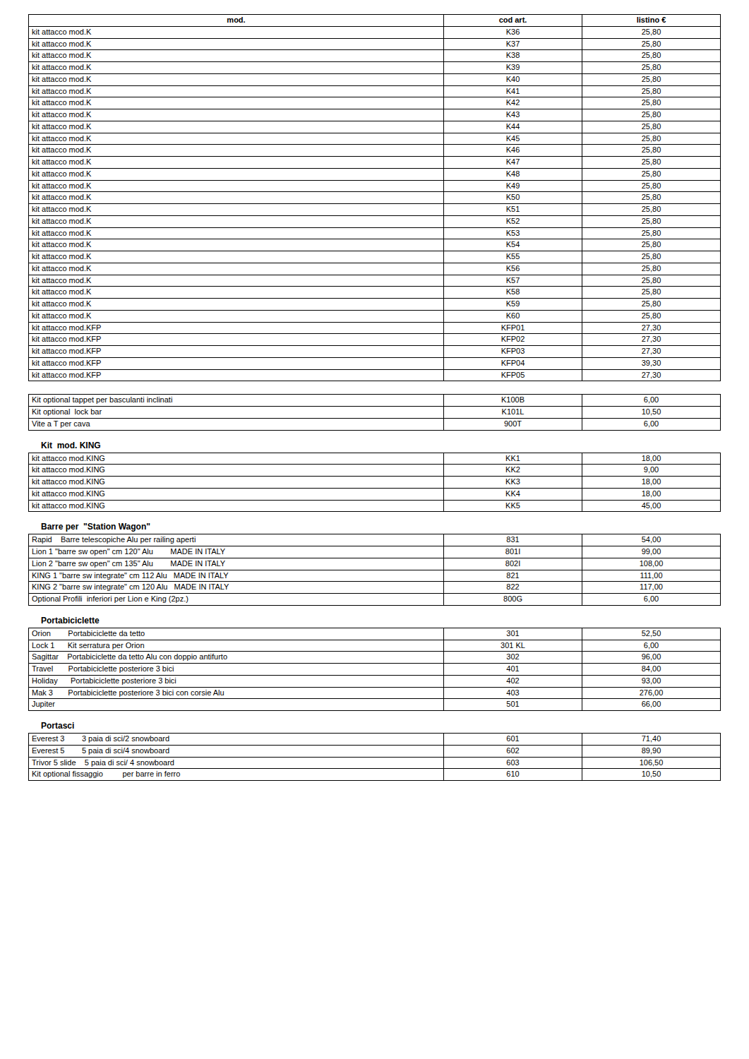| mod. | cod art. | listino € |
| --- | --- | --- |
| kit attacco mod.K | K36 | 25,80 |
| kit attacco mod.K | K37 | 25,80 |
| kit attacco mod.K | K38 | 25,80 |
| kit attacco mod.K | K39 | 25,80 |
| kit attacco mod.K | K40 | 25,80 |
| kit attacco mod.K | K41 | 25,80 |
| kit attacco mod.K | K42 | 25,80 |
| kit attacco mod.K | K43 | 25,80 |
| kit attacco mod.K | K44 | 25,80 |
| kit attacco mod.K | K45 | 25,80 |
| kit attacco mod.K | K46 | 25,80 |
| kit attacco mod.K | K47 | 25,80 |
| kit attacco mod.K | K48 | 25,80 |
| kit attacco mod.K | K49 | 25,80 |
| kit attacco mod.K | K50 | 25,80 |
| kit attacco mod.K | K51 | 25,80 |
| kit attacco mod.K | K52 | 25,80 |
| kit attacco mod.K | K53 | 25,80 |
| kit attacco mod.K | K54 | 25,80 |
| kit attacco mod.K | K55 | 25,80 |
| kit attacco mod.K | K56 | 25,80 |
| kit attacco mod.K | K57 | 25,80 |
| kit attacco mod.K | K58 | 25,80 |
| kit attacco mod.K | K59 | 25,80 |
| kit attacco mod.K | K60 | 25,80 |
| kit attacco mod.KFP | KFP01 | 27,30 |
| kit attacco mod.KFP | KFP02 | 27,30 |
| kit attacco mod.KFP | KFP03 | 27,30 |
| kit attacco mod.KFP | KFP04 | 39,30 |
| kit attacco mod.KFP | KFP05 | 27,30 |
| Kit optional tappet per basculanti inclinati | K100B | 6,00 |
| Kit optional lock bar | K101L | 10,50 |
| Vite a T per cava | 900T | 6,00 |
Kit mod. KING
| kit attacco mod.KING | KK1 | 18,00 |
| kit attacco mod.KING | KK2 | 9,00 |
| kit attacco mod.KING | KK3 | 18,00 |
| kit attacco mod.KING | KK4 | 18,00 |
| kit attacco mod.KING | KK5 | 45,00 |
Barre per "Station Wagon"
| Rapid Barre telescopiche Alu per railing aperti | 831 | 54,00 |
| Lion 1 "barre sw open" cm 120" Alu MADE IN ITALY | 801I | 99,00 |
| Lion 2 "barre sw open" cm 135" Alu MADE IN ITALY | 802I | 108,00 |
| KING 1 "barre sw integrate" cm 112 Alu MADE IN ITALY | 821 | 111,00 |
| KING 2 "barre sw integrate" cm 120 Alu MADE IN ITALY | 822 | 117,00 |
| Optional Profili inferiori per Lion e King (2pz.) | 800G | 6,00 |
Portabiciclette
| Orion Portabiciclette da tetto | 301 | 52,50 |
| Lock 1 Kit serratura per Orion | 301 KL | 6,00 |
| Sagittar Portabiciclette da tetto Alu con doppio antifurto | 302 | 96,00 |
| Travel Portabiciclette posteriore 3 bici | 401 | 84,00 |
| Holiday Portabiciclette posteriore 3 bici | 402 | 93,00 |
| Mak 3 Portabiciclette posteriore 3 bici con corsie Alu | 403 | 276,00 |
| Jupiter | 501 | 66,00 |
Portasci
| Everest 3 3 paia di sci/2 snowboard | 601 | 71,40 |
| Everest 5 5 paia di sci/4 snowboard | 602 | 89,90 |
| Trivor 5 slide 5 paia di sci/ 4 snowboard | 603 | 106,50 |
| Kit optional fissaggio per barre in ferro | 610 | 10,50 |